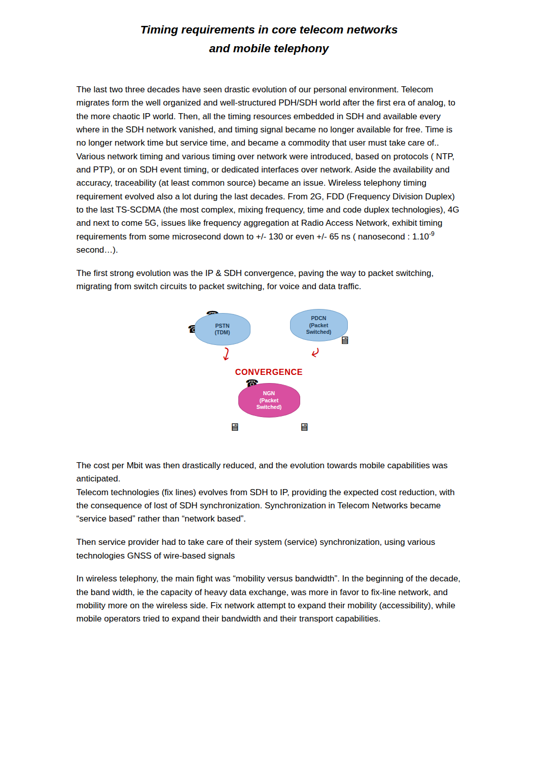Timing requirements in core telecom networks
and mobile telephony
The last two three decades have seen drastic evolution of our personal environment. Telecom migrates form the well organized and well-structured PDH/SDH world after the first era of analog, to the more chaotic IP world. Then, all the timing resources embedded in SDH and available every where in the SDH network vanished, and timing signal became no longer available for free. Time is no longer network time but service time, and became a commodity that user must take care of.. Various network timing and various timing over network were introduced, based on protocols ( NTP, and PTP), or on SDH event timing, or dedicated interfaces over network. Aside the availability and accuracy, traceability (at least common source) became an issue. Wireless telephony timing requirement evolved also a lot during the last decades. From 2G, FDD (Frequency Division Duplex) to the last TS-SCDMA (the most complex, mixing frequency, time and code duplex technologies), 4G and next to come 5G, issues like frequency aggregation at Radio Access Network, exhibit timing requirements from some microsecond down to +/- 130 or even +/- 65 ns ( nanosecond : 1.10-9 second…).
The first strong evolution was the IP & SDH convergence, paving the way to packet switching, migrating from switch circuits to packet switching, for voice and data traffic.
☎ ☎
PSTN
(TDM)
🖥 🖥
PDCN
(Packet
Switched)
⤵ ⤶
CONVERGENCE
☎
NGN
(Packet
Switched)
🖥 🖥
The cost per Mbit was then drastically reduced, and the evolution towards mobile capabilities was anticipated.
Telecom technologies (fix lines) evolves from SDH to IP, providing the expected cost reduction, with the consequence of lost of SDH synchronization. Synchronization in Telecom Networks became “service based” rather than “network based”.
Then service provider had to take care of their system (service) synchronization, using various technologies GNSS of wire-based signals
In wireless telephony, the main fight was “mobility versus bandwidth”. In the beginning of the decade, the band width, ie the capacity of heavy data exchange, was more in favor to fix-line network, and mobility more on the wireless side. Fix network attempt to expand their mobility (accessibility), while mobile operators tried to expand their bandwidth and their transport capabilities.